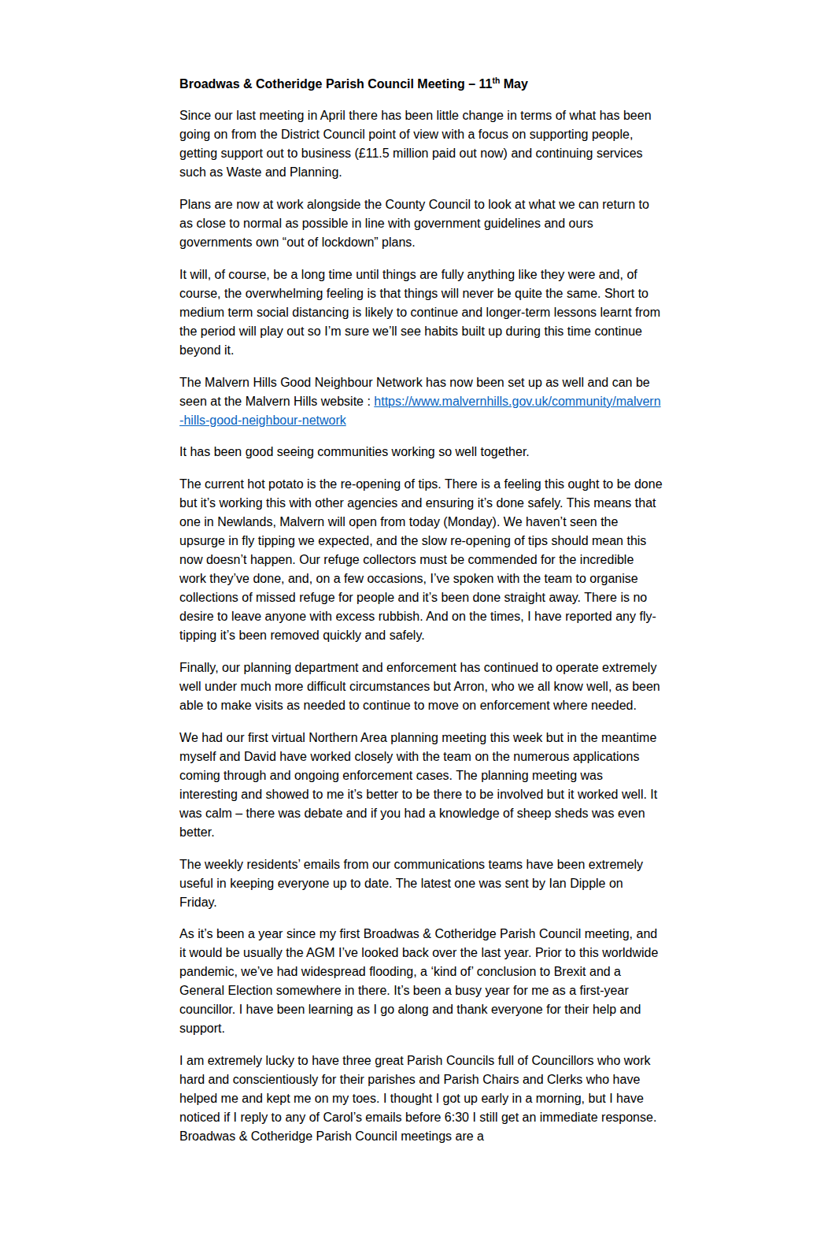Broadwas & Cotheridge Parish Council Meeting – 11th May
Since our last meeting in April there has been little change in terms of what has been going on from the District Council point of view with a focus on supporting people, getting support out to business (£11.5 million paid out now) and continuing services such as Waste and Planning.
Plans are now at work alongside the County Council to look at what we can return to as close to normal as possible in line with government guidelines and ours governments own “out of lockdown” plans.
It will, of course, be a long time until things are fully anything like they were and, of course, the overwhelming feeling is that things will never be quite the same. Short to medium term social distancing is likely to continue and longer-term lessons learnt from the period will play out so I’m sure we’ll see habits built up during this time continue beyond it.
The Malvern Hills Good Neighbour Network has now been set up as well and can be seen at the Malvern Hills website : https://www.malvernhills.gov.uk/community/malvern-hills-good-neighbour-network
It has been good seeing communities working so well together.
The current hot potato is the re-opening of tips. There is a feeling this ought to be done but it’s working this with other agencies and ensuring it’s done safely. This means that one in Newlands, Malvern will open from today (Monday). We haven’t seen the upsurge in fly tipping we expected, and the slow re-opening of tips should mean this now doesn’t happen. Our refuge collectors must be commended for the incredible work they’ve done, and, on a few occasions, I’ve spoken with the team to organise collections of missed refuge for people and it’s been done straight away. There is no desire to leave anyone with excess rubbish. And on the times, I have reported any fly-tipping it’s been removed quickly and safely.
Finally, our planning department and enforcement has continued to operate extremely well under much more difficult circumstances but Arron, who we all know well, as been able to make visits as needed to continue to move on enforcement where needed.
We had our first virtual Northern Area planning meeting this week but in the meantime myself and David have worked closely with the team on the numerous applications coming through and ongoing enforcement cases. The planning meeting was interesting and showed to me it’s better to be there to be involved but it worked well. It was calm – there was debate and if you had a knowledge of sheep sheds was even better.
The weekly residents’ emails from our communications teams have been extremely useful in keeping everyone up to date. The latest one was sent by Ian Dipple on Friday.
As it’s been a year since my first Broadwas & Cotheridge Parish Council meeting, and it would be usually the AGM I’ve looked back over the last year. Prior to this worldwide pandemic, we’ve had widespread flooding, a ‘kind of’ conclusion to Brexit and a General Election somewhere in there. It’s been a busy year for me as a first-year councillor. I have been learning as I go along and thank everyone for their help and support.
I am extremely lucky to have three great Parish Councils full of Councillors who work hard and conscientiously for their parishes and Parish Chairs and Clerks who have helped me and kept me on my toes. I thought I got up early in a morning, but I have noticed if I reply to any of Carol’s emails before 6:30 I still get an immediate response. Broadwas & Cotheridge Parish Council meetings are a